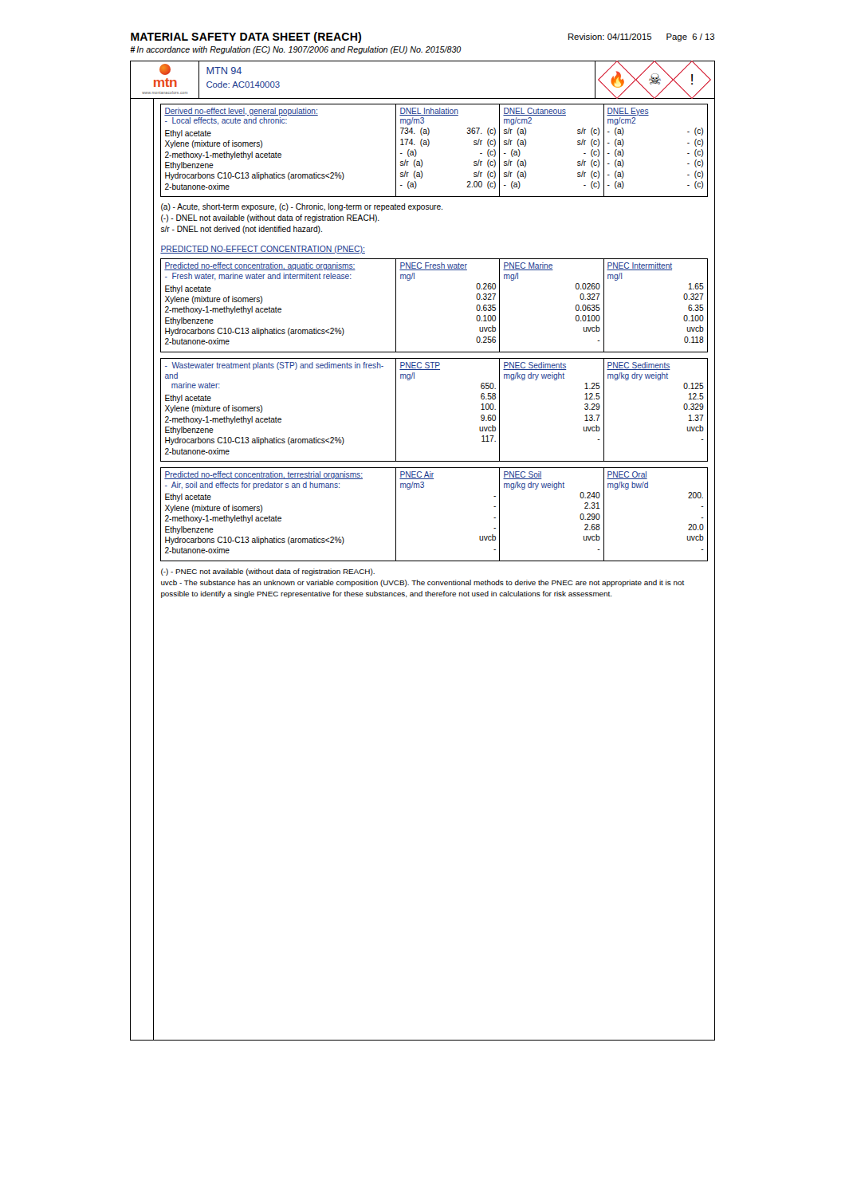MATERIAL SAFETY DATA SHEET (REACH)
#In accordance with Regulation (EC) No. 1907/2006 and Regulation (EU) No. 2015/830
Revision: 04/11/2015 Page 6 / 13
mtn
www.montanacolors.com
MTN 94
Code: AC0140003
🔥
☠
!
| Derived no-effect level, general population: - Local effects, acute and chronic: Ethyl acetate Xylene (mixture of isomers) 2-methoxy-1-methylethyl acetate Ethylbenzene Hydrocarbons C10-C13 aliphatics (aromatics<2%) 2-butanone-oxime | DNEL Inhalation mg/m3 734. (a) 367. (c) 174. (a) s/r (c) - (a) - (c) s/r (a) s/r (c) s/r (a) s/r (c) - (a) 2.00 (c) | DNEL Cutaneous mg/cm2 s/r (a) s/r (c) s/r (a) s/r (c) - (a) - (c) s/r (a) s/r (c) s/r (a) s/r (c) - (a) - (c) | DNEL Eyes mg/cm2 - (a) - (c) - (a) - (c) - (a) - (c) - (a) - (c) - (a) - (c) - (a) - (c) |
(a) - Acute, short-term exposure, (c) - Chronic, long-term or repeated exposure.
(-) - DNEL not available (without data of registration REACH).
s/r - DNEL not derived (not identified hazard).
PREDICTED NO-EFFECT CONCENTRATION (PNEC):
| Predicted no-effect concentration, aquatic organisms: - Fresh water, marine water and intermitent release: Ethyl acetate Xylene (mixture of isomers) 2-methoxy-1-methylethyl acetate Ethylbenzene Hydrocarbons C10-C13 aliphatics (aromatics<2%) 2-butanone-oxime | PNEC Fresh water mg/l 0.260 0.327 0.635 0.100 uvcb 0.256 | PNEC Marine mg/l 0.0260 0.327 0.0635 0.0100 uvcb - | PNEC Intermittent mg/l 1.65 0.327 6.35 0.100 uvcb 0.118 |
| - Wastewater treatment plants (STP) and sediments in fresh- and marine water: Ethyl acetate Xylene (mixture of isomers) 2-methoxy-1-methylethyl acetate Ethylbenzene Hydrocarbons C10-C13 aliphatics (aromatics<2%) 2-butanone-oxime | PNEC STP mg/l 650. 6.58 100. 9.60 uvcb 117. | PNEC Sediments mg/kg dry weight 1.25 12.5 3.29 13.7 uvcb - | PNEC Sediments mg/kg dry weight 0.125 12.5 0.329 1.37 uvcb - |
| Predicted no-effect concentration, terrestrial organisms: - Air, soil and effects for predator s an d humans: Ethyl acetate Xylene (mixture of isomers) 2-methoxy-1-methylethyl acetate Ethylbenzene Hydrocarbons C10-C13 aliphatics (aromatics<2%) 2-butanone-oxime | PNEC Air mg/m3 - - - - uvcb - | PNEC Soil mg/kg dry weight 0.240 2.31 0.290 2.68 uvcb - | PNEC Oral mg/kg bw/d 200. - - 20.0 uvcb - |
(-) - PNEC not available (without data of registration REACH).
uvcb - The substance has an unknown or variable composition (UVCB). The conventional methods to derive the PNEC are not appropriate and it is not
possible to identify a single PNEC representative for these substances, and therefore not used in calculations for risk assessment.